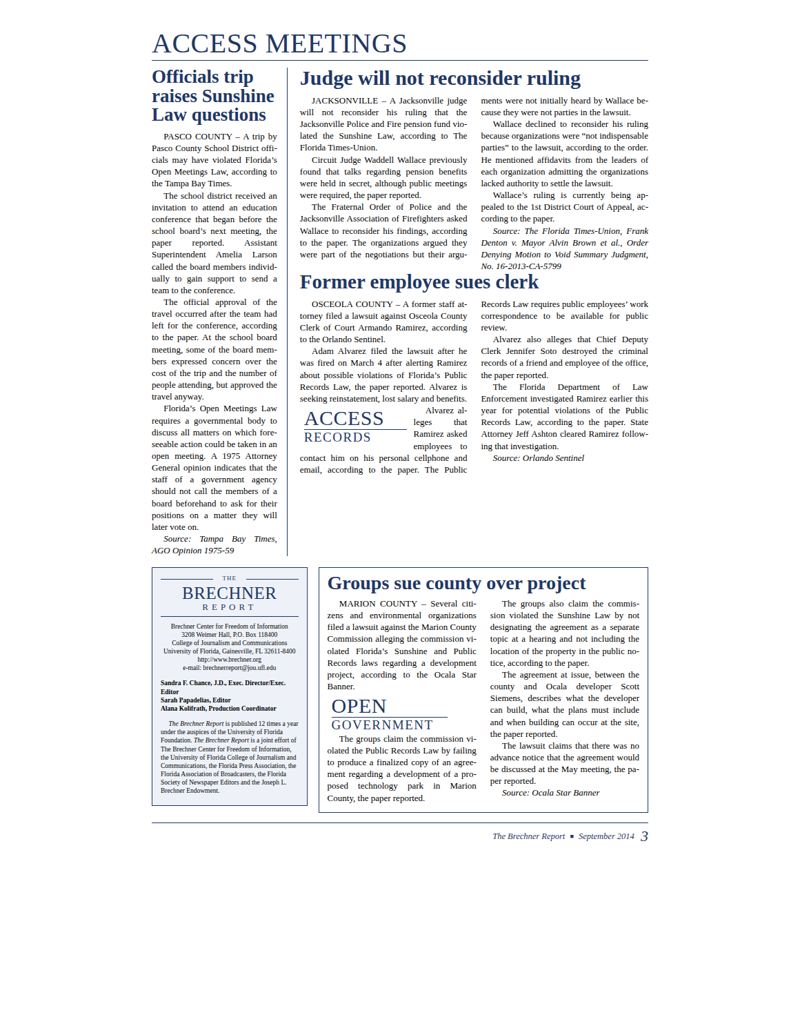ACCESS MEETINGS
Officials trip raises Sunshine Law questions
PASCO COUNTY – A trip by Pasco County School District officials may have violated Florida’s Open Meetings Law, according to the Tampa Bay Times.
The school district received an invitation to attend an education conference that began before the school board’s next meeting, the paper reported. Assistant Superintendent Amelia Larson called the board members individually to gain support to send a team to the conference.
The official approval of the travel occurred after the team had left for the conference, according to the paper. At the school board meeting, some of the board members expressed concern over the cost of the trip and the number of people attending, but approved the travel anyway.
Florida’s Open Meetings Law requires a governmental body to discuss all matters on which foreseeable action could be taken in an open meeting. A 1975 Attorney General opinion indicates that the staff of a government agency should not call the members of a board beforehand to ask for their positions on a matter they will later vote on.
Source: Tampa Bay Times, AGO Opinion 1975-59
Judge will not reconsider ruling
JACKSONVILLE – A Jacksonville judge will not reconsider his ruling that the Jacksonville Police and Fire pension fund violated the Sunshine Law, according to The Florida Times-Union.
Circuit Judge Waddell Wallace previously found that talks regarding pension benefits were held in secret, although public meetings were required, the paper reported.
The Fraternal Order of Police and the Jacksonville Association of Firefighters asked Wallace to reconsider his findings, according to the paper. The organizations argued they were part of the negotiations but their arguments were not initially heard by Wallace because they were not parties in the lawsuit.
Wallace declined to reconsider his ruling because organizations were “not indispensable parties” to the lawsuit, according to the order. He mentioned affidavits from the leaders of each organization admitting the organizations lacked authority to settle the lawsuit.
Wallace’s ruling is currently being appealed to the 1st District Court of Appeal, according to the paper.
Source: The Florida Times-Union, Frank Denton v. Mayor Alvin Brown et al., Order Denying Motion to Void Summary Judgment, No. 16-2013-CA-5799
Former employee sues clerk
OSCEOLA COUNTY – A former staff attorney filed a lawsuit against Osceola County Clerk of Court Armando Ramirez, according to the Orlando Sentinel.
Adam Alvarez filed the lawsuit after he was fired on March 4 after alerting Ramirez about possible violations of Florida’s Public Records Law, the paper reported. Alvarez is seeking reinstatement, lost salary and benefits.
ACCESS RECORDS
Alvarez alleges that Ramirez asked employees to contact him on his personal cellphone and email, according to the paper. The Public Records Law requires public employees’ work correspondence to be available for public review.
Alvarez also alleges that Chief Deputy Clerk Jennifer Soto destroyed the criminal records of a friend and employee of the office, the paper reported.
The Florida Department of Law Enforcement investigated Ramirez earlier this year for potential violations of the Public Records Law, according to the paper. State Attorney Jeff Ashton cleared Ramirez following that investigation.
Source: Orlando Sentinel
THE
BRECHNER
REPORT
Brechner Center for Freedom of Information
3208 Weimer Hall, P.O. Box 118400
College of Journalism and Communications
University of Florida, Gainesville, FL 32611-8400
http://www.brechner.org
e-mail: brechnerreport@jou.ufl.edu
Sandra F. Chance, J.D., Exec. Director/Exec. Editor
Sarah Papadelias, Editor
Alana Kolifrath, Production Coordinator
The Brechner Report is published 12 times a year under the auspices of the University of Florida Foundation. The Brechner Report is a joint effort of The Brechner Center for Freedom of Information, the University of Florida College of Journalism and Communications, the Florida Press Association, the Florida Association of Broadcasters, the Florida Society of Newspaper Editors and the Joseph L. Brechner Endowment.
Groups sue county over project
MARION COUNTY – Several citizens and environmental organizations filed a lawsuit against the Marion County Commission alleging the commission violated Florida’s Sunshine and Public Records laws regarding a development project, according to the Ocala Star Banner.
OPEN GOVERNMENT
The groups claim the commission violated the Public Records Law by failing to produce a finalized copy of an agreement regarding a development of a proposed technology park in Marion County, the paper reported.
The groups also claim the commission violated the Sunshine Law by not designating the agreement as a separate topic at a hearing and not including the location of the property in the public notice, according to the paper.
The agreement at issue, between the county and Ocala developer Scott Siemens, describes what the developer can build, what the plans must include and when building can occur at the site, the paper reported.
The lawsuit claims that there was no advance notice that the agreement would be discussed at the May meeting, the paper reported.
Source: Ocala Star Banner
The Brechner Report ■ September 2014 3